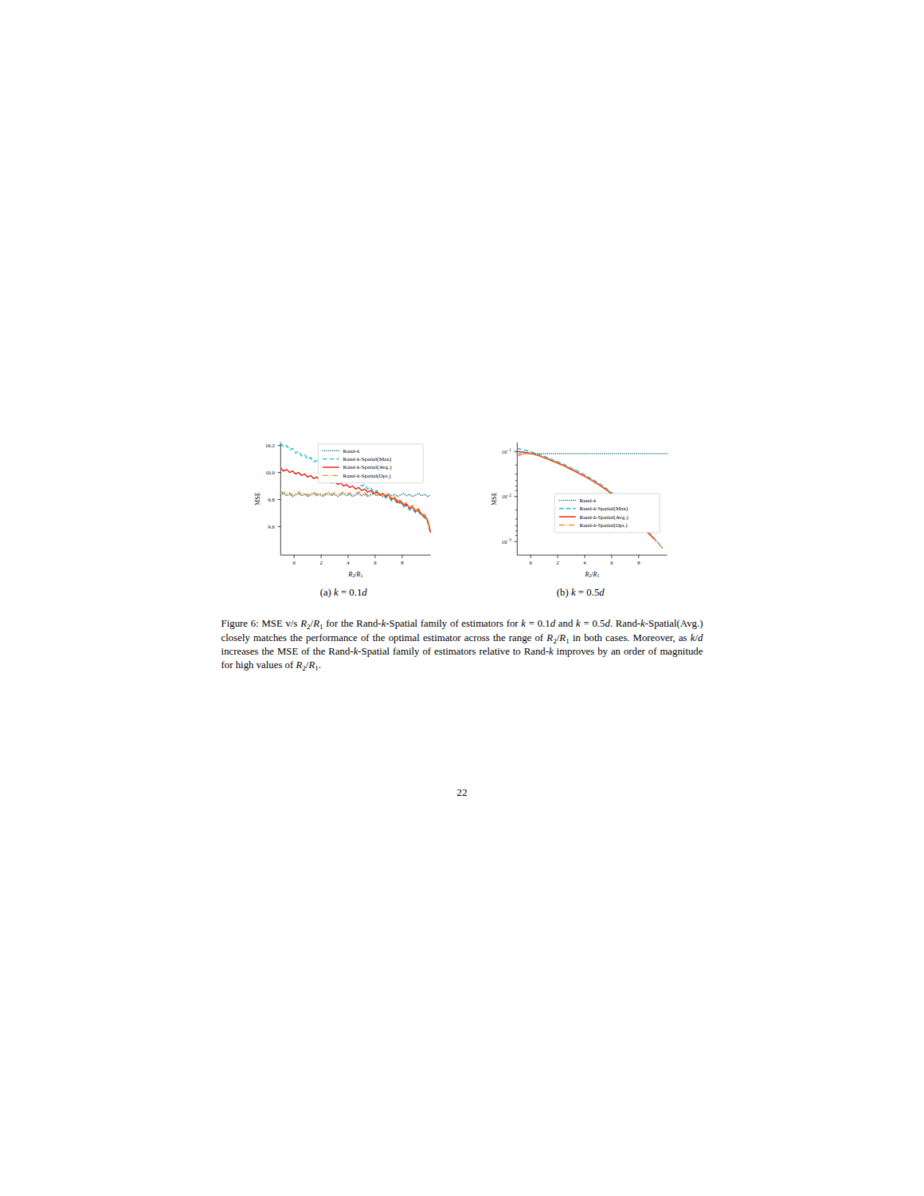10.2 10.0 9.8 9.6 0 2 4 6 8 MSE R2/R1 Rand-k Rand-k-Spatial(Max) Rand-k-Spatial(Avg.) Rand-k-Spatial(Opt.)
10−1 10−2 10−3 0 2 4 6 8 MSE R2/R1 Rand-k Rand-k-Spatial(Max) Rand-k-Spatial(Avg.) Rand-k-Spatial(Opt.)
(a) k = 0.1d
(b) k = 0.5d
Figure 6: MSE v/s R2/R1 for the Rand-k-Spatial family of estimators for k = 0.1d and k = 0.5d. Rand-k-Spatial(Avg.) closely matches the performance of the optimal estimator across the range of R2/R1 in both cases. Moreover, as k/d increases the MSE of the Rand-k-Spatial family of estimators relative to Rand-k improves by an order of magnitude for high values of R2/R1.
22